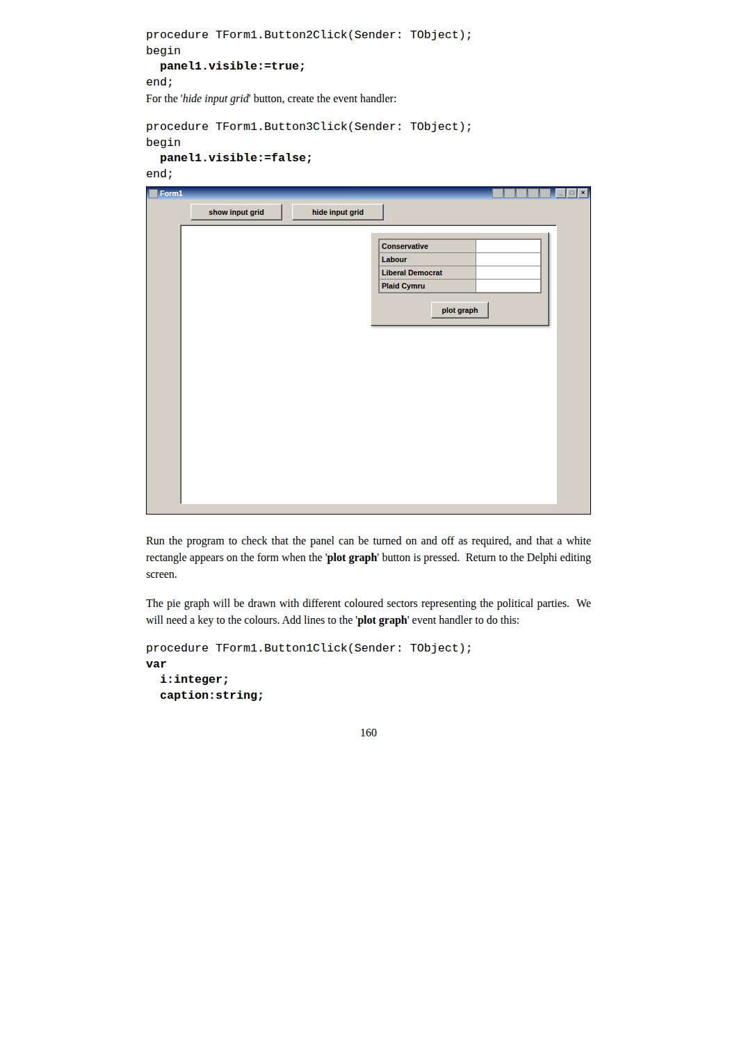procedure TForm1.Button2Click(Sender: TObject);
begin
  panel1.visible:=true;
end;
For the 'hide input grid' button, create the event handler:
procedure TForm1.Button3Click(Sender: TObject);
begin
  panel1.visible:=false;
end;
Form1
_
□
×
show input grid
hide input grid
| Conservative | |
| Labour | |
| Liberal Democrat | |
| Plaid Cymru | |
plot graph
Run the program to check that the panel can be turned on and off as required, and that a white rectangle appears on the form when the 'plot graph' button is pressed. Return to the Delphi editing screen.
The pie graph will be drawn with different coloured sectors representing the political parties. We will need a key to the colours. Add lines to the 'plot graph' event handler to do this:
procedure TForm1.Button1Click(Sender: TObject);
var
  i:integer;
  caption:string;
160